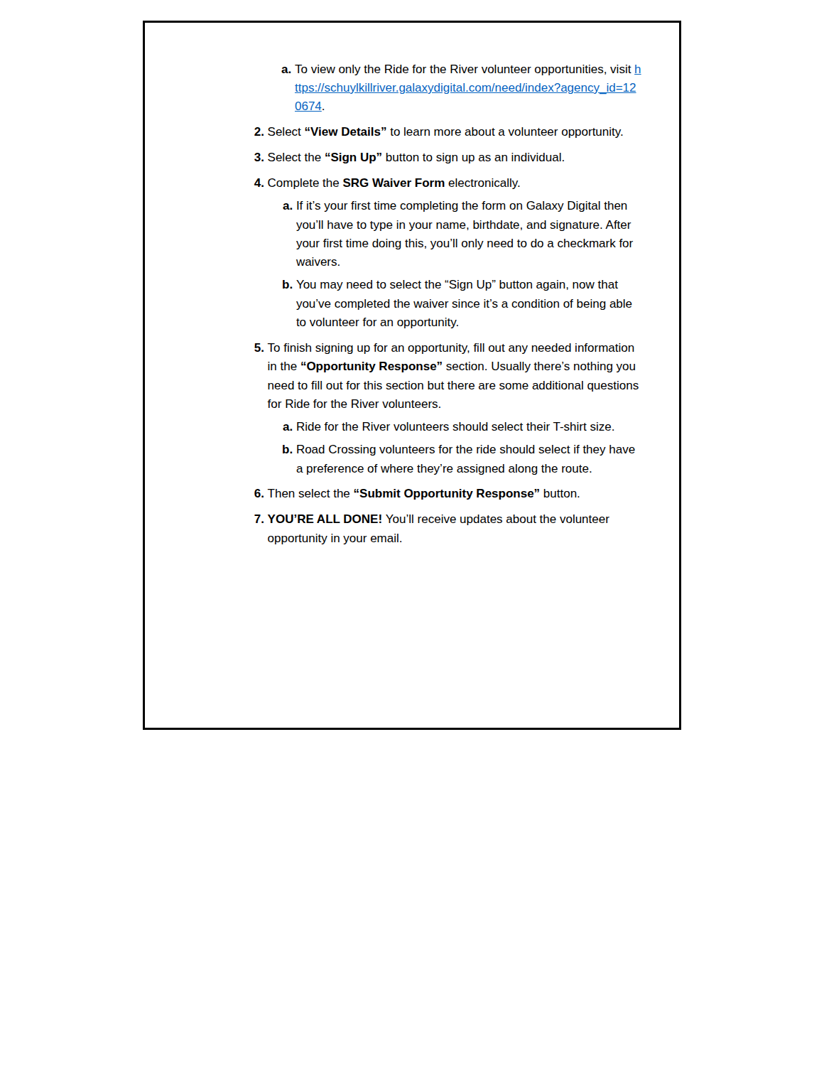To view only the Ride for the River volunteer opportunities, visit https://schuylkillriver.galaxydigital.com/need/index?agency_id=120674.
Select “View Details” to learn more about a volunteer opportunity.
Select the “Sign Up” button to sign up as an individual.
Complete the SRG Waiver Form electronically.
If it’s your first time completing the form on Galaxy Digital then you’ll have to type in your name, birthdate, and signature. After your first time doing this, you’ll only need to do a checkmark for waivers.
You may need to select the “Sign Up” button again, now that you’ve completed the waiver since it’s a condition of being able to volunteer for an opportunity.
To finish signing up for an opportunity, fill out any needed information in the “Opportunity Response” section. Usually there’s nothing you need to fill out for this section but there are some additional questions for Ride for the River volunteers.
Ride for the River volunteers should select their T-shirt size.
Road Crossing volunteers for the ride should select if they have a preference of where they’re assigned along the route.
Then select the “Submit Opportunity Response” button.
YOU’RE ALL DONE! You’ll receive updates about the volunteer opportunity in your email.